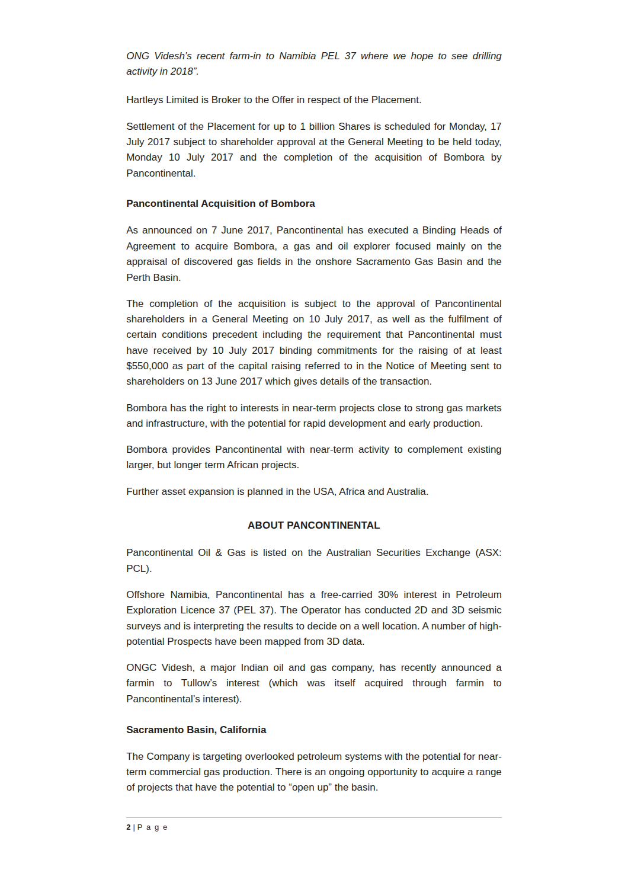ONG Videsh’s recent farm-in to Namibia PEL 37 where we hope to see drilling activity in 2018”.
Hartleys Limited is Broker to the Offer in respect of the Placement.
Settlement of the Placement for up to 1 billion Shares is scheduled for Monday, 17 July 2017 subject to shareholder approval at the General Meeting to be held today, Monday 10 July 2017 and the completion of the acquisition of Bombora by Pancontinental.
Pancontinental Acquisition of Bombora
As announced on 7 June 2017, Pancontinental has executed a Binding Heads of Agreement to acquire Bombora, a gas and oil explorer focused mainly on the appraisal of discovered gas fields in the onshore Sacramento Gas Basin and the Perth Basin.
The completion of the acquisition is subject to the approval of Pancontinental shareholders in a General Meeting on 10 July 2017, as well as the fulfilment of certain conditions precedent including the requirement that Pancontinental must have received by 10 July 2017 binding commitments for the raising of at least $550,000 as part of the capital raising referred to in the Notice of Meeting sent to shareholders on 13 June 2017 which gives details of the transaction.
Bombora has the right to interests in near-term projects close to strong gas markets and infrastructure, with the potential for rapid development and early production.
Bombora provides Pancontinental with near-term activity to complement existing larger, but longer term African projects.
Further asset expansion is planned in the USA, Africa and Australia.
ABOUT PANCONTINENTAL
Pancontinental Oil & Gas is listed on the Australian Securities Exchange (ASX: PCL).
Offshore Namibia, Pancontinental has a free-carried 30% interest in Petroleum Exploration Licence 37 (PEL 37). The Operator has conducted 2D and 3D seismic surveys and is interpreting the results to decide on a well location. A number of high-potential Prospects have been mapped from 3D data.
ONGC Videsh, a major Indian oil and gas company, has recently announced a farmin to Tullow’s interest (which was itself acquired through farmin to Pancontinental’s interest).
Sacramento Basin, California
The Company is targeting overlooked petroleum systems with the potential for near-term commercial gas production. There is an ongoing opportunity to acquire a range of projects that have the potential to “open up” the basin.
2|P a g e